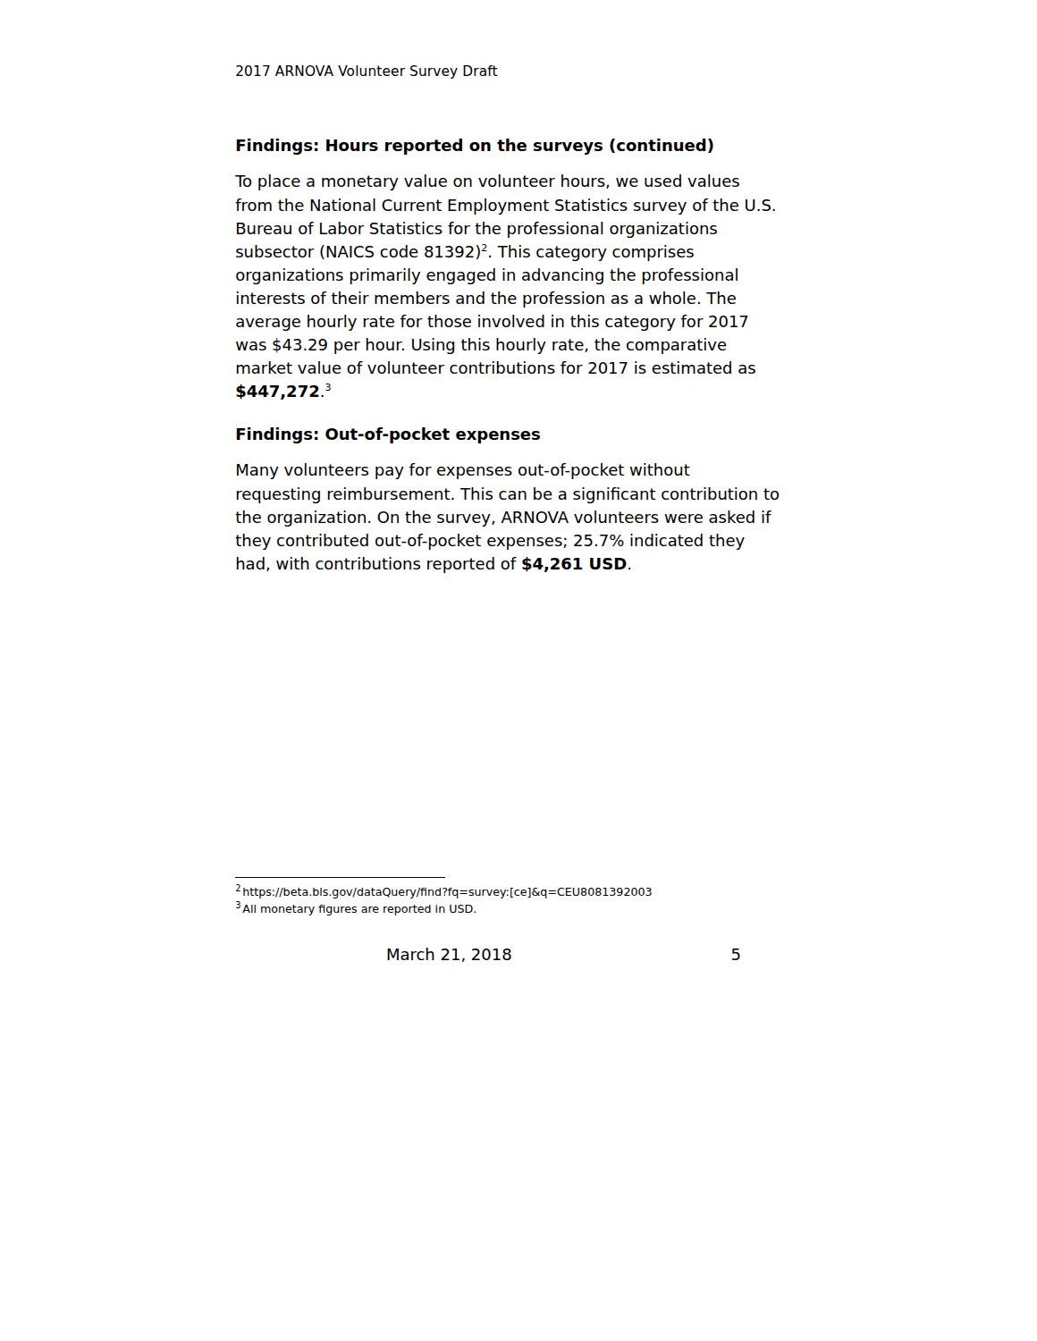2017 ARNOVA Volunteer Survey Draft
Findings: Hours reported on the surveys (continued)
To place a monetary value on volunteer hours, we used values from the National Current Employment Statistics survey of the U.S. Bureau of Labor Statistics for the professional organizations subsector (NAICS code 81392)2. This category comprises organizations primarily engaged in advancing the professional interests of their members and the profession as a whole. The average hourly rate for those involved in this category for 2017 was $43.29 per hour. Using this hourly rate, the comparative market value of volunteer contributions for 2017 is estimated as $447,272.3
Findings: Out-of-pocket expenses
Many volunteers pay for expenses out-of-pocket without requesting reimbursement. This can be a significant contribution to the organization. On the survey, ARNOVA volunteers were asked if they contributed out-of-pocket expenses; 25.7% indicated they had, with contributions reported of $4,261 USD.
2https://beta.bls.gov/dataQuery/find?fq=survey:[ce]&q=CEU8081392003
3All monetary figures are reported in USD.
March 21, 2018 5